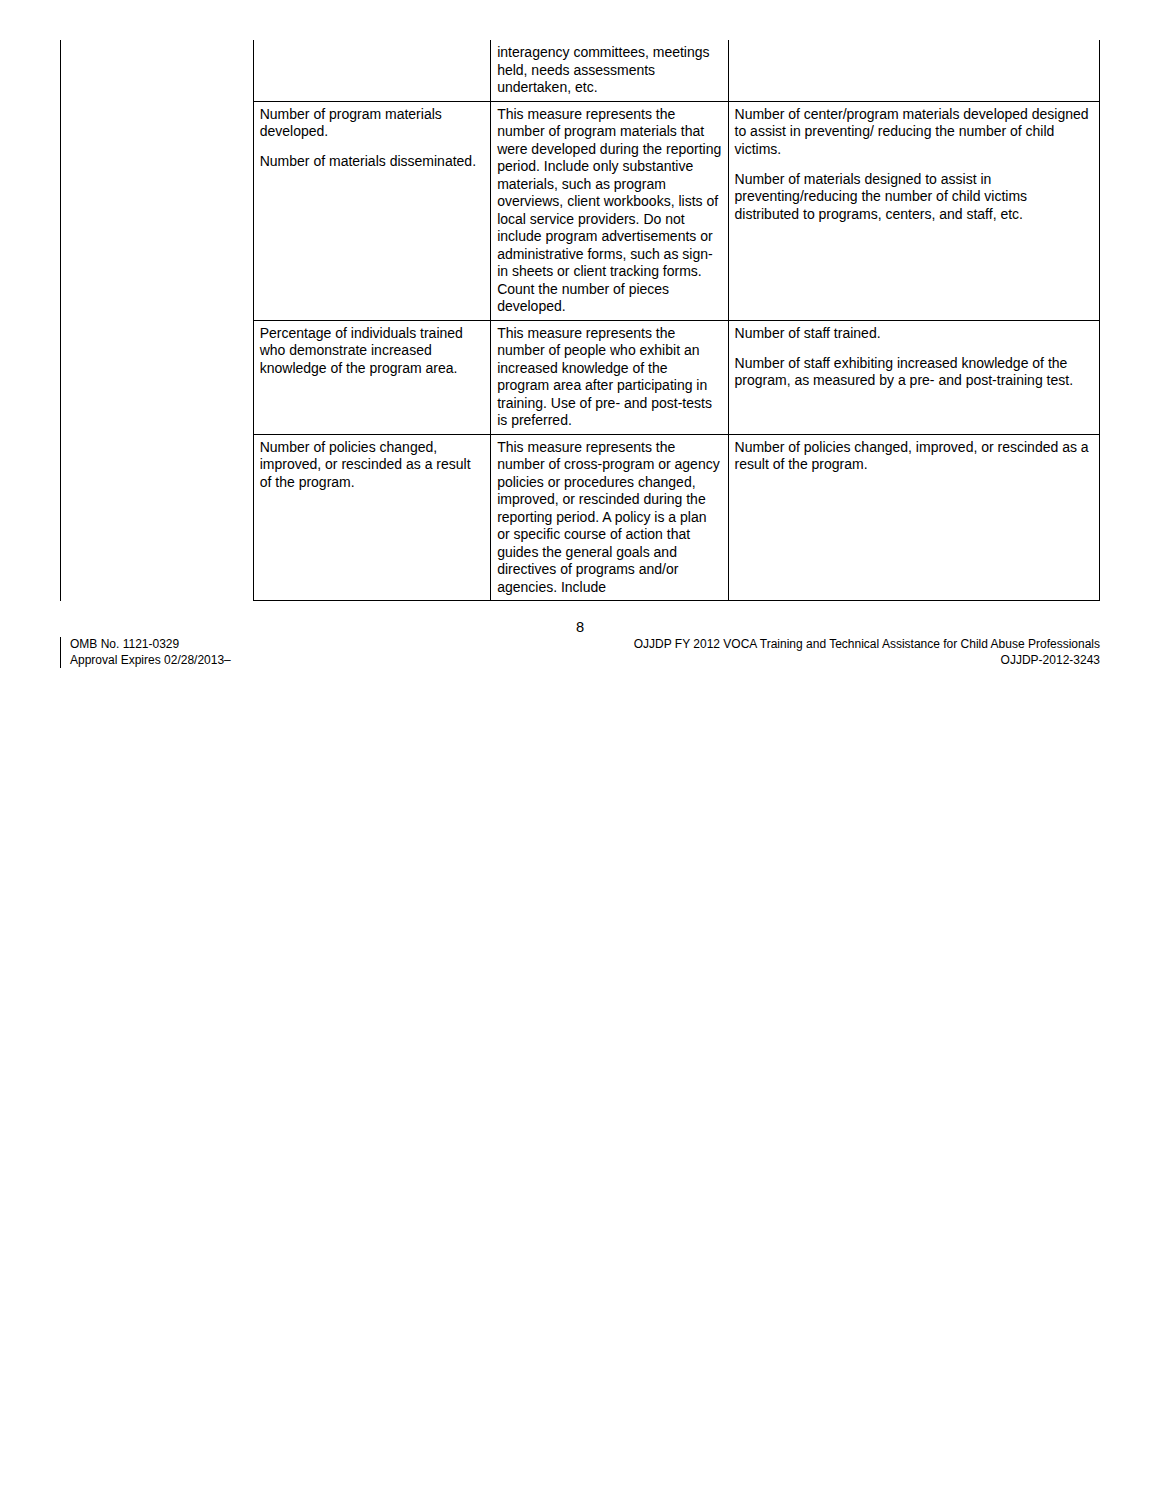| | | interagency committees, meetings held, needs assessments undertaken, etc. | |
| | Number of program materials developed. Number of materials disseminated. | This measure represents the number of program materials that were developed during the reporting period. Include only substantive materials, such as program overviews, client workbooks, lists of local service providers. Do not include program advertisements or administrative forms, such as sign-in sheets or client tracking forms. Count the number of pieces developed. | Number of center/program materials developed designed to assist in preventing/ reducing the number of child victims. Number of materials designed to assist in preventing/reducing the number of child victims distributed to programs, centers, and staff, etc. |
| | Percentage of individuals trained who demonstrate increased knowledge of the program area. | This measure represents the number of people who exhibit an increased knowledge of the program area after participating in training. Use of pre- and post-tests is preferred. | Number of staff trained. Number of staff exhibiting increased knowledge of the program, as measured by a pre- and post-training test. |
| | Number of policies changed, improved, or rescinded as a result of the program. | This measure represents the number of cross-program or agency policies or procedures changed, improved, or rescinded during the reporting period. A policy is a plan or specific course of action that guides the general goals and directives of programs and/or agencies. Include | Number of policies changed, improved, or rescinded as a result of the program. |
8
OMB No. 1121-0329
Approval Expires 02/28/2013–
OJJDP FY 2012 VOCA Training and Technical Assistance for Child Abuse Professionals
OJJDP-2012-3243